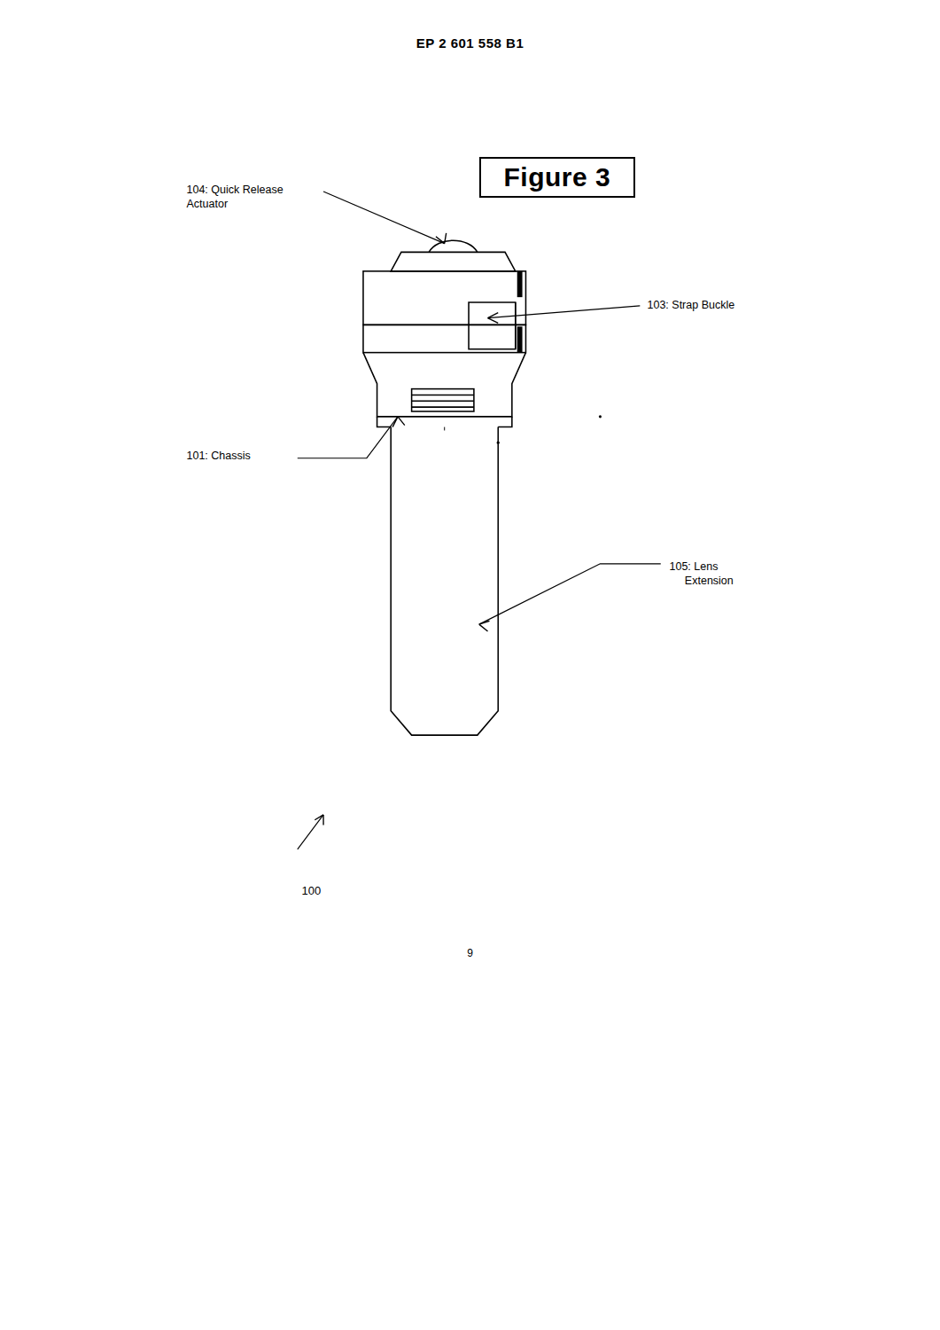EP 2 601 558 B1
Figure 3
104: Quick Release
Actuator
103: Strap Buckle
101: Chassis
105: Lens
Extension
100
9